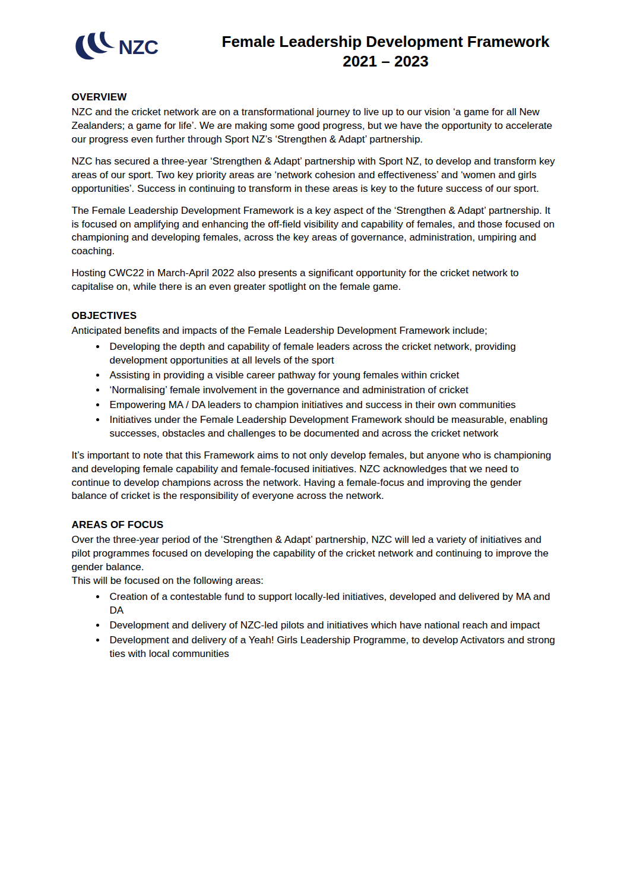NZC
Female Leadership Development Framework
2021 – 2023
OVERVIEW
NZC and the cricket network are on a transformational journey to live up to our vision ‘a game for all New Zealanders; a game for life’. We are making some good progress, but we have the opportunity to accelerate our progress even further through Sport NZ’s ‘Strengthen & Adapt’ partnership.
NZC has secured a three-year ‘Strengthen & Adapt’ partnership with Sport NZ, to develop and transform key areas of our sport. Two key priority areas are ‘network cohesion and effectiveness’ and ‘women and girls opportunities’. Success in continuing to transform in these areas is key to the future success of our sport.
The Female Leadership Development Framework is a key aspect of the ‘Strengthen & Adapt’ partnership. It is focused on amplifying and enhancing the off-field visibility and capability of females, and those focused on championing and developing females, across the key areas of governance, administration, umpiring and coaching.
Hosting CWC22 in March-April 2022 also presents a significant opportunity for the cricket network to capitalise on, while there is an even greater spotlight on the female game.
OBJECTIVES
Anticipated benefits and impacts of the Female Leadership Development Framework include;
Developing the depth and capability of female leaders across the cricket network, providing development opportunities at all levels of the sport
Assisting in providing a visible career pathway for young females within cricket
‘Normalising’ female involvement in the governance and administration of cricket
Empowering MA / DA leaders to champion initiatives and success in their own communities
Initiatives under the Female Leadership Development Framework should be measurable, enabling successes, obstacles and challenges to be documented and across the cricket network
It’s important to note that this Framework aims to not only develop females, but anyone who is championing and developing female capability and female-focused initiatives. NZC acknowledges that we need to continue to develop champions across the network. Having a female-focus and improving the gender balance of cricket is the responsibility of everyone across the network.
AREAS OF FOCUS
Over the three-year period of the ‘Strengthen & Adapt’ partnership, NZC will led a variety of initiatives and pilot programmes focused on developing the capability of the cricket network and continuing to improve the gender balance.
This will be focused on the following areas:
Creation of a contestable fund to support locally-led initiatives, developed and delivered by MA and DA
Development and delivery of NZC-led pilots and initiatives which have national reach and impact
Development and delivery of a Yeah! Girls Leadership Programme, to develop Activators and strong ties with local communities